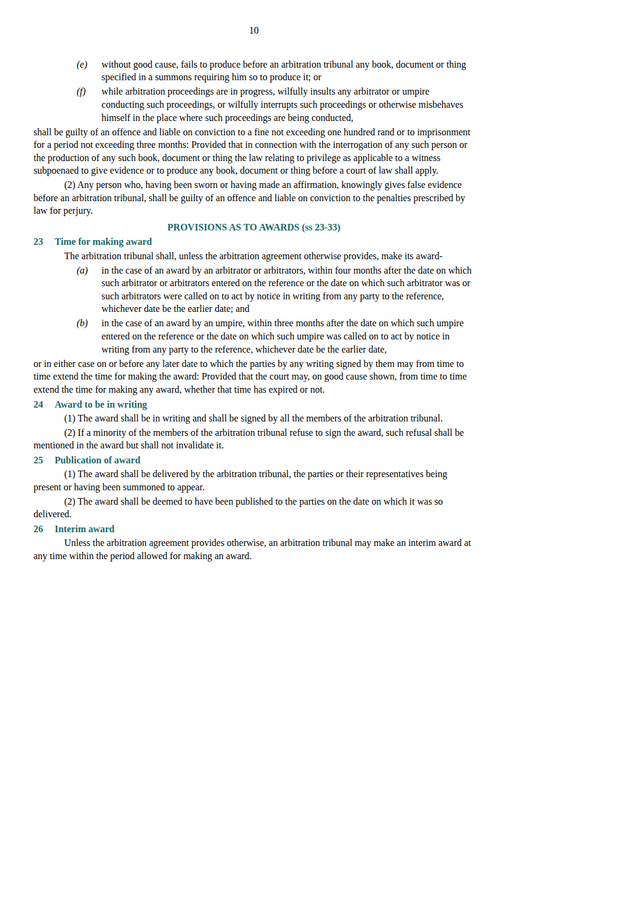10
(e) without good cause, fails to produce before an arbitration tribunal any book, document or thing specified in a summons requiring him so to produce it; or
(f) while arbitration proceedings are in progress, wilfully insults any arbitrator or umpire conducting such proceedings, or wilfully interrupts such proceedings or otherwise misbehaves himself in the place where such proceedings are being conducted,
shall be guilty of an offence and liable on conviction to a fine not exceeding one hundred rand or to imprisonment for a period not exceeding three months: Provided that in connection with the interrogation of any such person or the production of any such book, document or thing the law relating to privilege as applicable to a witness subpoenaed to give evidence or to produce any book, document or thing before a court of law shall apply.
(2) Any person who, having been sworn or having made an affirmation, knowingly gives false evidence before an arbitration tribunal, shall be guilty of an offence and liable on conviction to the penalties prescribed by law for perjury.
PROVISIONS AS TO AWARDS (ss 23-33)
23 Time for making award
The arbitration tribunal shall, unless the arbitration agreement otherwise provides, make its award-
(a) in the case of an award by an arbitrator or arbitrators, within four months after the date on which such arbitrator or arbitrators entered on the reference or the date on which such arbitrator was or such arbitrators were called on to act by notice in writing from any party to the reference, whichever date be the earlier date; and
(b) in the case of an award by an umpire, within three months after the date on which such umpire entered on the reference or the date on which such umpire was called on to act by notice in writing from any party to the reference, whichever date be the earlier date,
or in either case on or before any later date to which the parties by any writing signed by them may from time to time extend the time for making the award: Provided that the court may, on good cause shown, from time to time extend the time for making any award, whether that time has expired or not.
24 Award to be in writing
(1) The award shall be in writing and shall be signed by all the members of the arbitration tribunal.
(2) If a minority of the members of the arbitration tribunal refuse to sign the award, such refusal shall be mentioned in the award but shall not invalidate it.
25 Publication of award
(1) The award shall be delivered by the arbitration tribunal, the parties or their representatives being present or having been summoned to appear.
(2) The award shall be deemed to have been published to the parties on the date on which it was so delivered.
26 Interim award
Unless the arbitration agreement provides otherwise, an arbitration tribunal may make an interim award at any time within the period allowed for making an award.